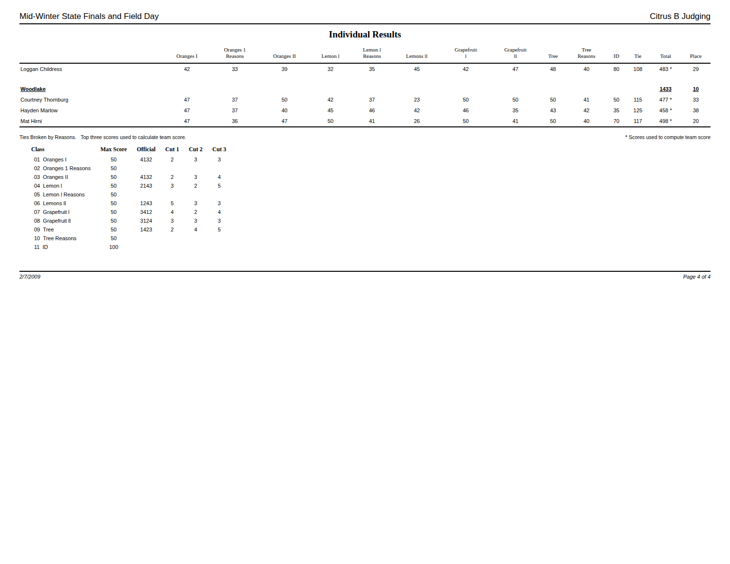Mid-Winter State Finals and Field Day
Citrus B Judging
Individual Results
| | Oranges I | Oranges 1 Reasons | Oranges II | Lemon l | Lemon l Reasons | Lemons ll | Grapefruit l | Grapefruit ll | Tree | Tree Reasons | ID | Tie | Total | Place |
| --- | --- | --- | --- | --- | --- | --- | --- | --- | --- | --- | --- | --- | --- | --- |
| Loggan Childress | 42 | 33 | 39 | 32 | 35 | 45 | 42 | 47 | 48 | 40 | 80 | 108 | 483 * | 29 |
| Woodlake | | | 1433 | 10 |
| Courtney Thornburg | 47 | 37 | 50 | 42 | 37 | 23 | 50 | 50 | 50 | 41 | 50 | 115 | 477 * | 33 |
| Hayden Marlow | 47 | 37 | 40 | 45 | 46 | 42 | 46 | 35 | 43 | 42 | 35 | 125 | 458 * | 38 |
| Mat Hirni | 47 | 36 | 47 | 50 | 41 | 26 | 50 | 41 | 50 | 40 | 70 | 117 | 498 * | 20 |
Ties Broken by Reasons. Top three scores used to calculate team score.
* Scores used to compute team score
| Class | Max Score | Official | Cut 1 | Cut 2 | Cut 3 |
| --- | --- | --- | --- | --- | --- |
| 01 Oranges I | 50 | 4132 | 2 | 3 | 3 |
| 02 Oranges 1 Reasons | 50 | | | | |
| 03 Oranges II | 50 | 4132 | 2 | 3 | 4 |
| 04 Lemon l | 50 | 2143 | 3 | 2 | 5 |
| 05 Lemon l Reasons | 50 | | | | |
| 06 Lemons ll | 50 | 1243 | 5 | 3 | 3 |
| 07 Grapefruit l | 50 | 3412 | 4 | 2 | 4 |
| 08 Grapefruit ll | 50 | 3124 | 3 | 3 | 3 |
| 09 Tree | 50 | 1423 | 2 | 4 | 5 |
| 10 Tree Reasons | 50 | | | | |
| 11 ID | 100 | | | | |
2/7/2009
Page 4 of 4